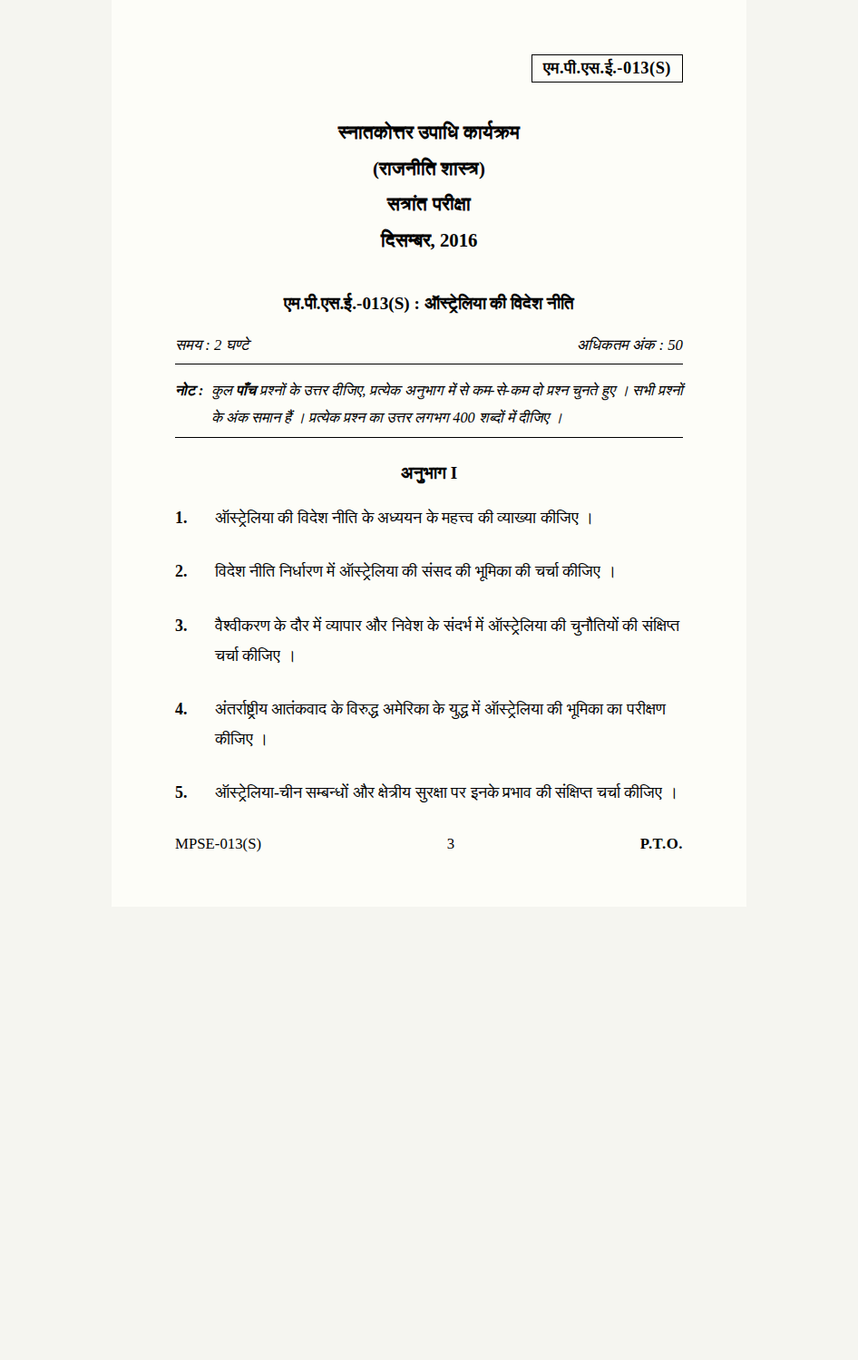एम.पी.एस.ई.-013(S)
स्नातकोत्तर उपाधि कार्यक्रम
(राजनीति शास्त्र)
सत्रांत परीक्षा
दिसम्बर, 2016
एम.पी.एस.ई.-013(S) : ऑस्ट्रेलिया की विदेश नीति
समय : 2 घण्टे अधिकतम अंक : 50
नोट : कुल पाँच प्रश्नों के उत्तर दीजिए, प्रत्येक अनुभाग में से कम-से-कम दो प्रश्न चुनते हुए । सभी प्रश्नों के अंक समान हैं । प्रत्येक प्रश्न का उत्तर लगभग 400 शब्दों में दीजिए ।
अनुभाग I
1. ऑस्ट्रेलिया की विदेश नीति के अध्ययन के महत्त्व की व्याख्या कीजिए ।
2. विदेश नीति निर्धारण में ऑस्ट्रेलिया की संसद की भूमिका की चर्चा कीजिए ।
3. वैश्वीकरण के दौर में व्यापार और निवेश के संदर्भ में ऑस्ट्रेलिया की चुनौतियों की संक्षिप्त चर्चा कीजिए ।
4. अंतर्राष्ट्रीय आतंकवाद के विरुद्ध अमेरिका के युद्ध में ऑस्ट्रेलिया की भूमिका का परीक्षण कीजिए ।
5. ऑस्ट्रेलिया-चीन सम्बन्धों और क्षेत्रीय सुरक्षा पर इनके प्रभाव की संक्षिप्त चर्चा कीजिए ।
MPSE-013(S) 3 P.T.O.